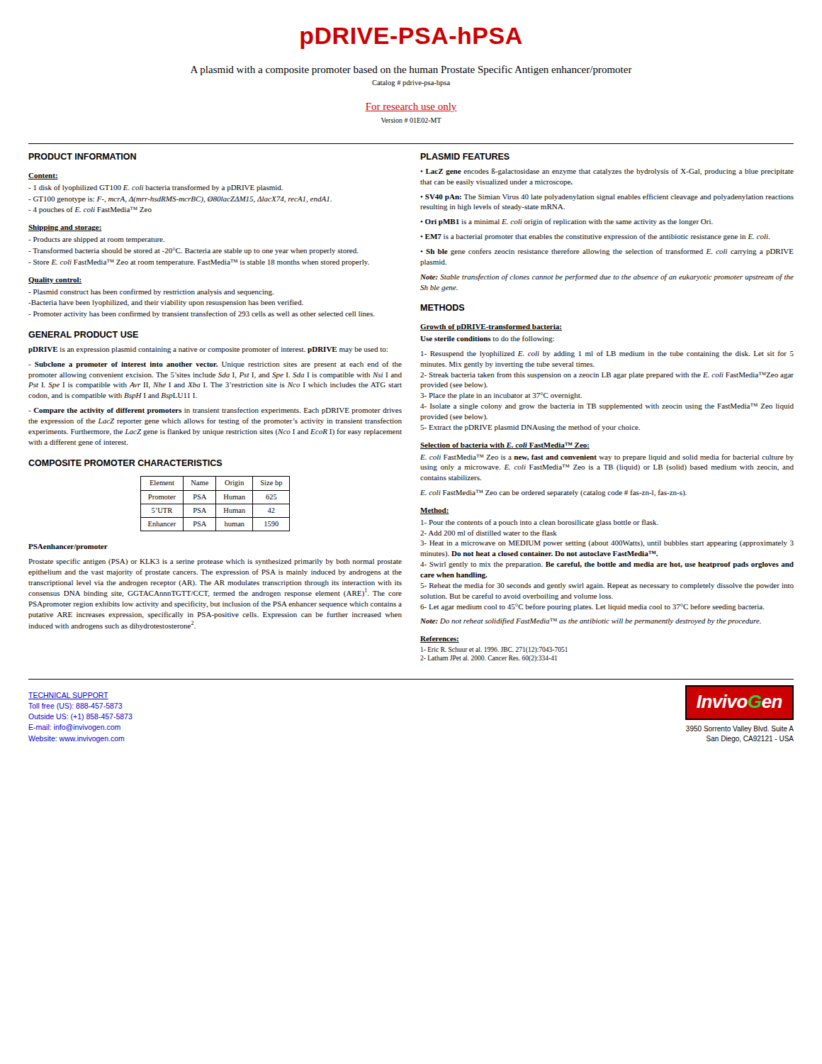pDRIVE-PSA-hPSA
A plasmid with a composite promoter based on the human Prostate Specific Antigen enhancer/promoter
Catalog # pdrive-psa-hpsa
For research use only
Version # 01E02-MT
PRODUCT INFORMATION
Content:
- 1 disk of lyophilized GT100 E. coli bacteria transformed by a pDRIVE plasmid.
- GT100 genotype is: F-, mcrA, Δ(mrr-hsdRMS-mcrBC), Ø80lacZΔM15, ΔlacX74, recA1, endA1.
- 4 pouches of E. coli FastMedia™ Zeo
Shipping and storage:
- Products are shipped at room temperature.
- Transformed bacteria should be stored at -20°C. Bacteria are stable up to one year when properly stored.
- Store E. coli FastMedia™ Zeo at room temperature. FastMedia™ is stable 18 months when stored properly.
Quality control:
- Plasmid construct has been confirmed by restriction analysis and sequencing.
-Bacteria have been lyophilized, and their viability upon resuspension has been verified.
- Promoter activity has been confirmed by transient transfection of 293 cells as well as other selected cell lines.
GENERAL PRODUCT USE
pDRIVE is an expression plasmid containing a native or composite promoter of interest. pDRIVE may be used to:
- Subclone a promoter of interest into another vector. Unique restriction sites are present at each end of the promoter allowing convenient excision. The 5’sites include Sda I, Pst I, and Spe I. Sda I is compatible with Nsi I and Pst I. Spe I is compatible with Avr II, Nhe I and Xba I. The 3’restriction site is Nco I which includes the ATG start codon, and is compatible with BspH I and Bsp LU11 I.
- Compare the activity of different promoters in transient transfection experiments. Each pDRIVE promoter drives the expression of the LacZ reporter gene which allows for testing of the promoter’s activity in transient transfection experiments. Furthermore, the LacZ gene is flanked by unique restriction sites (Nco I and EcoR I) for easy replacement with a different gene of interest.
COMPOSITE PROMOTER CHARACTERISTICS
| Element | Name | Origin | Size bp |
| --- | --- | --- | --- |
| Promoter | PSA | Human | 625 |
| 5’UTR | PSA | Human | 42 |
| Enhancer | PSA | human | 1590 |
PSAenhancer/promoter
Prostate specific antigen (PSA) or KLK3 is a serine protease which is synthesized primarily by both normal prostate epithelium and the vast majority of prostate cancers. The expression of PSA is mainly induced by androgens at the transcriptional level via the androgen receptor (AR). The AR modulates transcription through its interaction with its consensus DNA binding site, GGTACAnnnTGTT/CCT, termed the androgen response element (ARE)1. The core PSApromoter region exhibits low activity and specificity, but inclusion of the PSA enhancer sequence which contains a putative ARE increases expression, specifically in PSA-positive cells. Expression can be further increased when induced with androgens such as dihydrotestosterone2.
PLASMID FEATURES
• LacZ gene encodes ß-galactosidase an enzyme that catalyzes the hydrolysis of X-Gal, producing a blue precipitate that can be easily visualized under a microscope.
• SV40 pAn: The Simian Virus 40 late polyadenylation signal enables efficient cleavage and polyadenylation reactions resulting in high levels of steady-state mRNA.
• Ori pMB1 is a minimal E. coli origin of replication with the same activity as the longer Ori.
• EM7 is a bacterial promoter that enables the constitutive expression of the antibiotic resistance gene in E. coli.
• Sh ble gene confers zeocin resistance therefore allowing the selection of transformed E. coli carrying a pDRIVE plasmid.
Note: Stable transfection of clones cannot be performed due to the absence of an eukaryotic promoter upstream of the Sh ble gene.
METHODS
Growth of pDRIVE-transformed bacteria:
Use sterile conditions to do the following:
1- Resuspend the lyophilized E. coli by adding 1 ml of LB medium in the tube containing the disk. Let sit for 5 minutes. Mix gently by inverting the tube several times.
2- Streak bacteria taken from this suspension on a zeocin LB agar plate prepared with the E. coli FastMedia™Zeo agar provided (see below).
3- Place the plate in an incubator at 37°C overnight.
4- Isolate a single colony and grow the bacteria in TB supplemented with zeocin using the FastMedia™ Zeo liquid provided (see below).
5- Extract the pDRIVE plasmid DNAusing the method of your choice.
Selection of bacteria with E. coli FastMedia™ Zeo:
E. coli FastMedia™ Zeo is a new, fast and convenient way to prepare liquid and solid media for bacterial culture by using only a microwave. E. coli FastMedia™ Zeo is a TB (liquid) or LB (solid) based medium with zeocin, and contains stabilizers.
E. coli FastMedia™ Zeo can be ordered separately (catalog code # fas-zn-l, fas-zn-s).
Method:
1- Pour the contents of a pouch into a clean borosilicate glass bottle or flask.
2- Add 200 ml of distilled water to the flask
3- Heat in a microwave on MEDIUM power setting (about 400Watts), until bubbles start appearing (approximately 3 minutes). Do not heat a closed container. Do not autoclave FastMedia™.
4- Swirl gently to mix the preparation. Be careful, the bottle and media are hot, use heatproof pads orgloves and care when handling.
5- Reheat the media for 30 seconds and gently swirl again. Repeat as necessary to completely dissolve the powder into solution. But be careful to avoid overboiling and volume loss.
6- Let agar medium cool to 45°C before pouring plates. Let liquid media cool to 37°C before seeding bacteria.
Note: Do not reheat solidified FastMedia™ as the antibiotic will be permanently destroyed by the procedure.
References:
1- Eric R. Schuur et al. 1996. JBC. 271(12):7043-7051
2- Latham JPet al. 2000. Cancer Res. 60(2):334-41
TECHNICAL SUPPORT
Toll free (US): 888-457-5873
Outside US: (+1) 858-457-5873
E-mail: info@invivogen.com
Website: www.invivogen.com
InvivoGen
3950 Sorrento Valley Blvd. Suite A
San Diego, CA92121 - USA